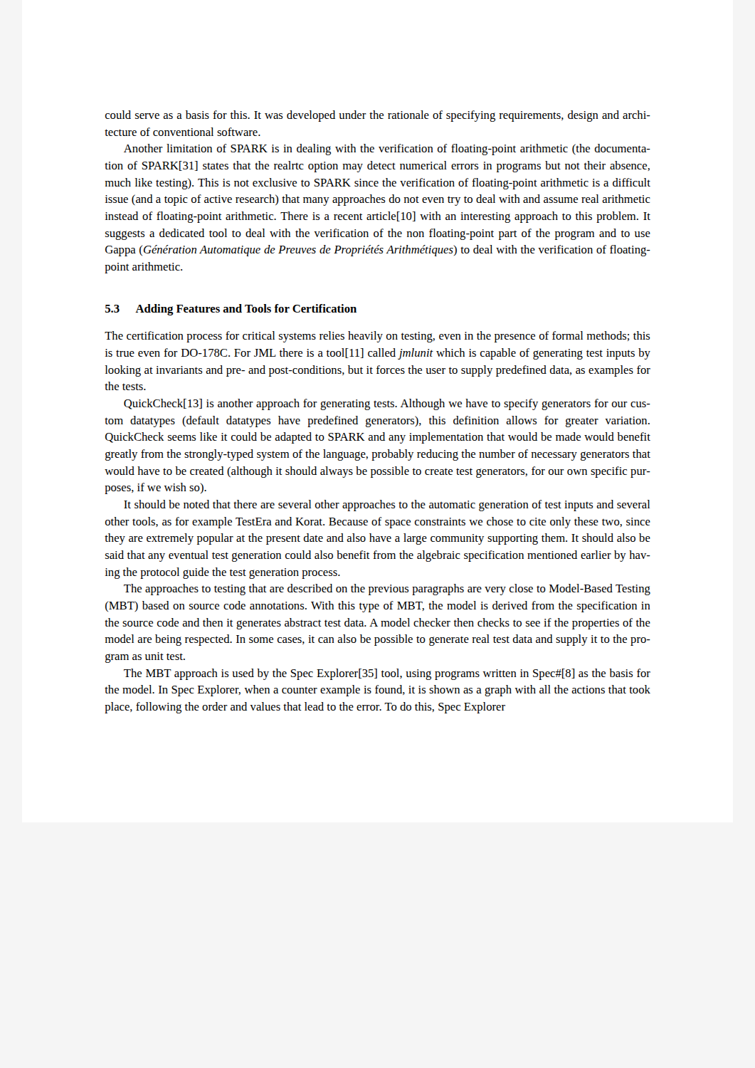could serve as a basis for this. It was developed under the rationale of specifying requirements, design and architecture of conventional software.
Another limitation of SPARK is in dealing with the verification of floating-point arithmetic (the documentation of SPARK[31] states that the realrtc option may detect numerical errors in programs but not their absence, much like testing). This is not exclusive to SPARK since the verification of floating-point arithmetic is a difficult issue (and a topic of active research) that many approaches do not even try to deal with and assume real arithmetic instead of floating-point arithmetic. There is a recent article[10] with an interesting approach to this problem. It suggests a dedicated tool to deal with the verification of the non floating-point part of the program and to use Gappa (Génération Automatique de Preuves de Propriétés Arithmétiques) to deal with the verification of floating-point arithmetic.
5.3 Adding Features and Tools for Certification
The certification process for critical systems relies heavily on testing, even in the presence of formal methods; this is true even for DO-178C. For JML there is a tool[11] called jmlunit which is capable of generating test inputs by looking at invariants and pre- and post-conditions, but it forces the user to supply predefined data, as examples for the tests.
QuickCheck[13] is another approach for generating tests. Although we have to specify generators for our custom datatypes (default datatypes have predefined generators), this definition allows for greater variation. QuickCheck seems like it could be adapted to SPARK and any implementation that would be made would benefit greatly from the strongly-typed system of the language, probably reducing the number of necessary generators that would have to be created (although it should always be possible to create test generators, for our own specific purposes, if we wish so).
It should be noted that there are several other approaches to the automatic generation of test inputs and several other tools, as for example TestEra and Korat. Because of space constraints we chose to cite only these two, since they are extremely popular at the present date and also have a large community supporting them. It should also be said that any eventual test generation could also benefit from the algebraic specification mentioned earlier by having the protocol guide the test generation process.
The approaches to testing that are described on the previous paragraphs are very close to Model-Based Testing (MBT) based on source code annotations. With this type of MBT, the model is derived from the specification in the source code and then it generates abstract test data. A model checker then checks to see if the properties of the model are being respected. In some cases, it can also be possible to generate real test data and supply it to the program as unit test.
The MBT approach is used by the Spec Explorer[35] tool, using programs written in Spec#[8] as the basis for the model. In Spec Explorer, when a counter example is found, it is shown as a graph with all the actions that took place, following the order and values that lead to the error. To do this, Spec Explorer